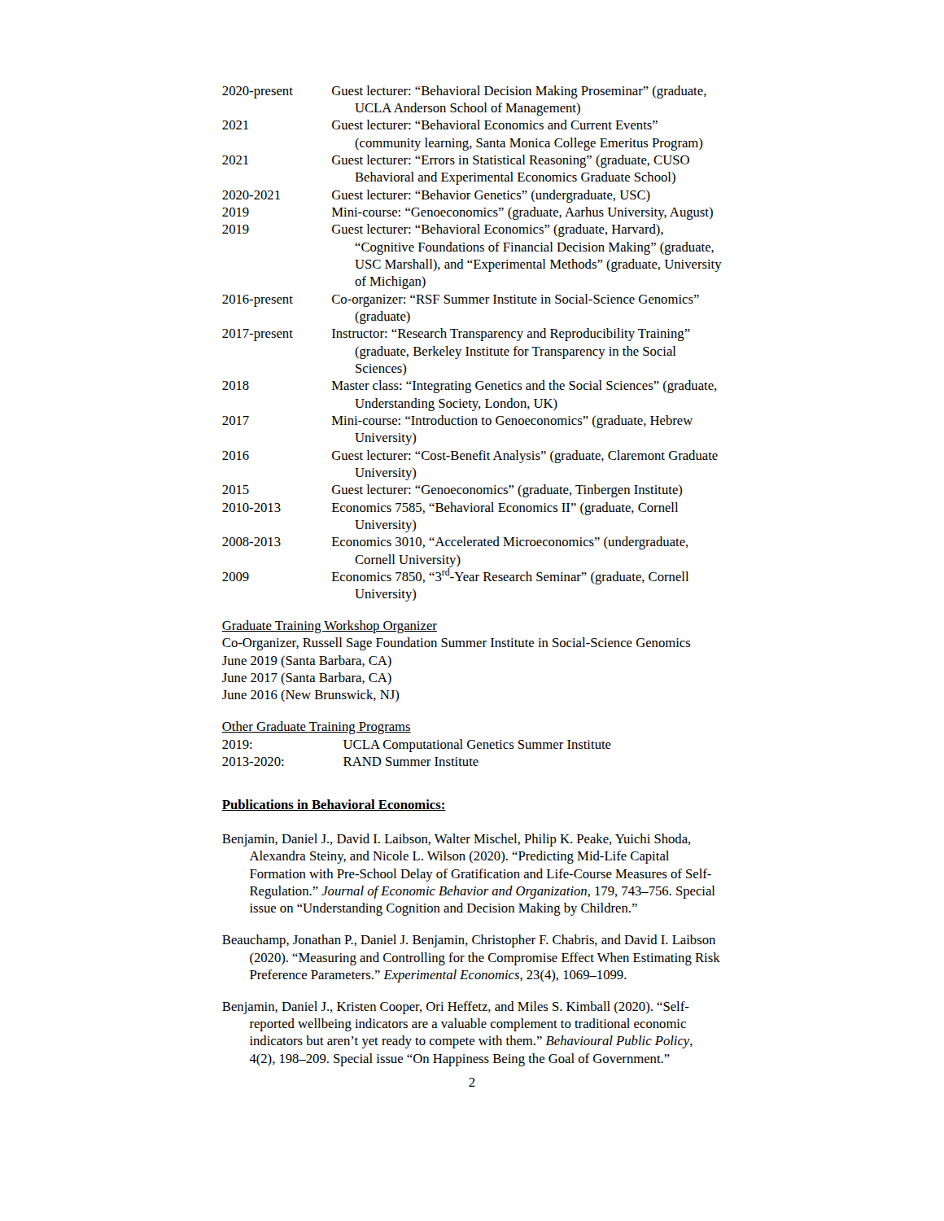| 2020-present | Guest lecturer: “Behavioral Decision Making Proseminar” (graduate, UCLA Anderson School of Management) |
| 2021 | Guest lecturer: “Behavioral Economics and Current Events” (community learning, Santa Monica College Emeritus Program) |
| 2021 | Guest lecturer: “Errors in Statistical Reasoning” (graduate, CUSO Behavioral and Experimental Economics Graduate School) |
| 2020-2021 | Guest lecturer: “Behavior Genetics” (undergraduate, USC) |
| 2019 | Mini-course: “Genoeconomics” (graduate, Aarhus University, August) |
| 2019 | Guest lecturer: “Behavioral Economics” (graduate, Harvard), “Cognitive Foundations of Financial Decision Making” (graduate, USC Marshall), and “Experimental Methods” (graduate, University of Michigan) |
| 2016-present | Co-organizer: “RSF Summer Institute in Social-Science Genomics” (graduate) |
| 2017-present | Instructor: “Research Transparency and Reproducibility Training” (graduate, Berkeley Institute for Transparency in the Social Sciences) |
| 2018 | Master class: “Integrating Genetics and the Social Sciences” (graduate, Understanding Society, London, UK) |
| 2017 | Mini-course: “Introduction to Genoeconomics” (graduate, Hebrew University) |
| 2016 | Guest lecturer: “Cost-Benefit Analysis” (graduate, Claremont Graduate University) |
| 2015 | Guest lecturer: “Genoeconomics” (graduate, Tinbergen Institute) |
| 2010-2013 | Economics 7585, “Behavioral Economics II” (graduate, Cornell University) |
| 2008-2013 | Economics 3010, “Accelerated Microeconomics” (undergraduate, Cornell University) |
| 2009 | Economics 7850, “3 rd -Year Research Seminar” (graduate, Cornell University) |
Graduate Training Workshop Organizer
Co-Organizer, Russell Sage Foundation Summer Institute in Social-Science Genomics
June 2019 (Santa Barbara, CA)
June 2017 (Santa Barbara, CA)
June 2016 (New Brunswick, NJ)
Other Graduate Training Programs
| 2019: | UCLA Computational Genetics Summer Institute |
| 2013-2020: | RAND Summer Institute |
Publications in Behavioral Economics:
Benjamin, Daniel J., David I. Laibson, Walter Mischel, Philip K. Peake, Yuichi Shoda, Alexandra Steiny, and Nicole L. Wilson (2020). “Predicting Mid-Life Capital Formation with Pre-School Delay of Gratification and Life-Course Measures of Self-Regulation.” Journal of Economic Behavior and Organization, 179, 743–756. Special issue on “Understanding Cognition and Decision Making by Children.”
Beauchamp, Jonathan P., Daniel J. Benjamin, Christopher F. Chabris, and David I. Laibson (2020). “Measuring and Controlling for the Compromise Effect When Estimating Risk Preference Parameters.” Experimental Economics, 23(4), 1069–1099.
Benjamin, Daniel J., Kristen Cooper, Ori Heffetz, and Miles S. Kimball (2020). “Self-reported wellbeing indicators are a valuable complement to traditional economic indicators but aren’t yet ready to compete with them.” Behavioural Public Policy, 4(2), 198–209. Special issue “On Happiness Being the Goal of Government.”
2